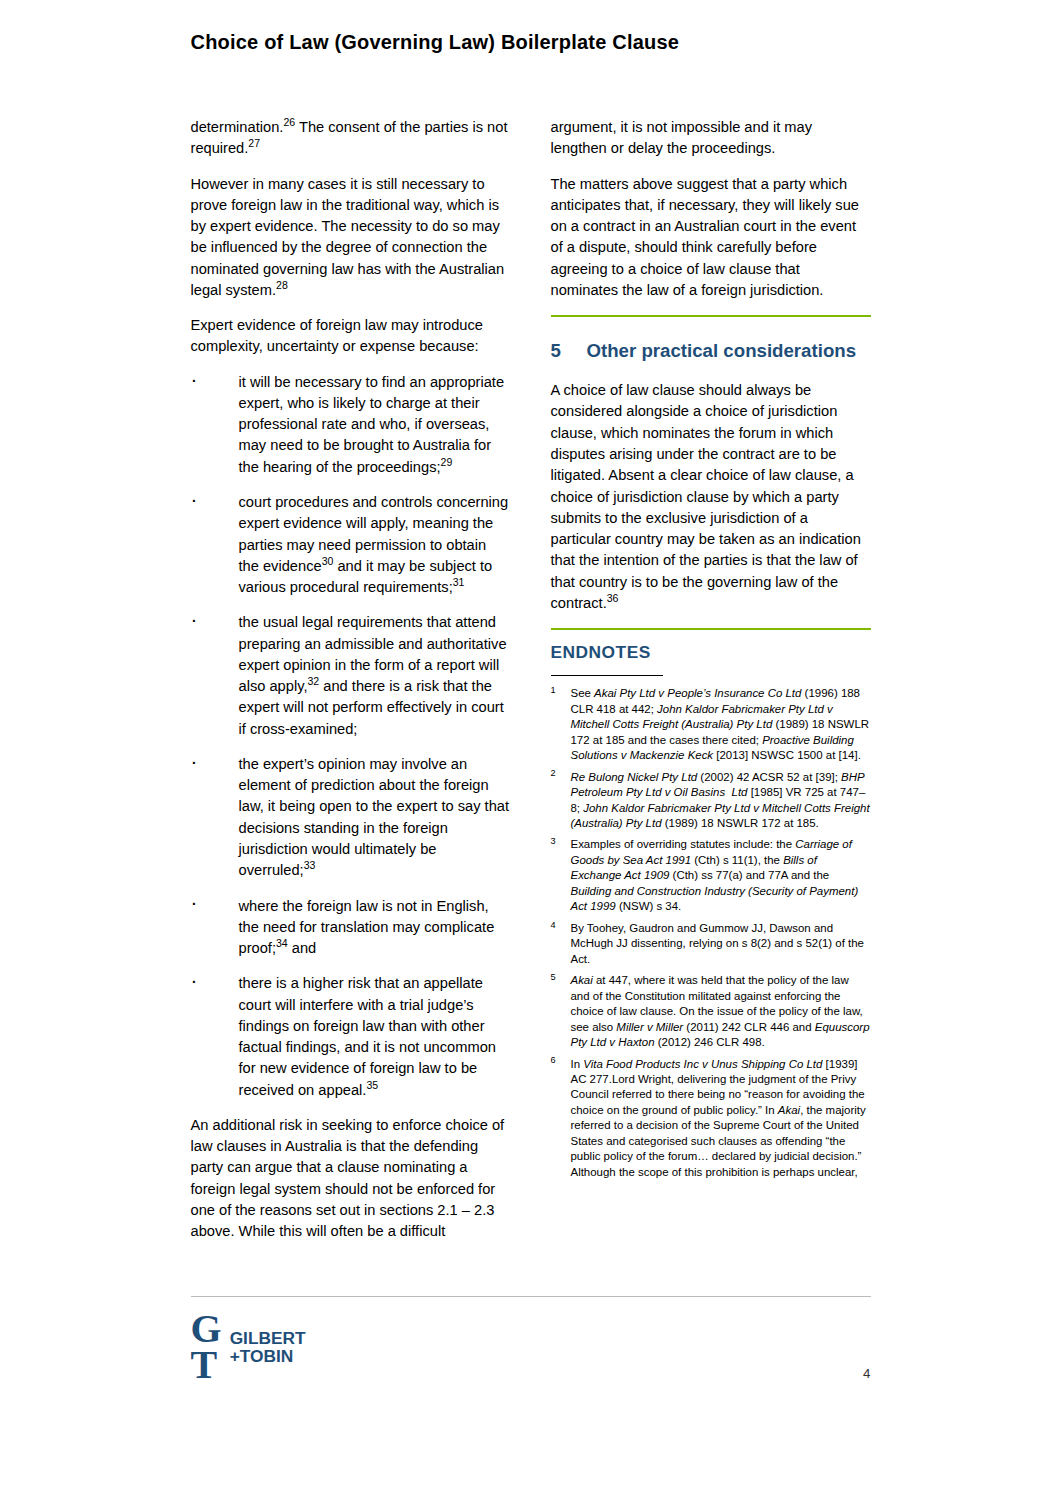Choice of Law (Governing Law) Boilerplate Clause
determination.26 The consent of the parties is not required.27
However in many cases it is still necessary to prove foreign law in the traditional way, which is by expert evidence. The necessity to do so may be influenced by the degree of connection the nominated governing law has with the Australian legal system.28
Expert evidence of foreign law may introduce complexity, uncertainty or expense because:
it will be necessary to find an appropriate expert, who is likely to charge at their professional rate and who, if overseas, may need to be brought to Australia for the hearing of the proceedings;29
court procedures and controls concerning expert evidence will apply, meaning the parties may need permission to obtain the evidence30 and it may be subject to various procedural requirements;31
the usual legal requirements that attend preparing an admissible and authoritative expert opinion in the form of a report will also apply,32 and there is a risk that the expert will not perform effectively in court if cross-examined;
the expert’s opinion may involve an element of prediction about the foreign law, it being open to the expert to say that decisions standing in the foreign jurisdiction would ultimately be overruled;33
where the foreign law is not in English, the need for translation may complicate proof;34 and
there is a higher risk that an appellate court will interfere with a trial judge’s findings on foreign law than with other factual findings, and it is not uncommon for new evidence of foreign law to be received on appeal.35
An additional risk in seeking to enforce choice of law clauses in Australia is that the defending party can argue that a clause nominating a foreign legal system should not be enforced for one of the reasons set out in sections 2.1 – 2.3 above. While this will often be a difficult
argument, it is not impossible and it may lengthen or delay the proceedings.
The matters above suggest that a party which anticipates that, if necessary, they will likely sue on a contract in an Australian court in the event of a dispute, should think carefully before agreeing to a choice of law clause that nominates the law of a foreign jurisdiction.
5 Other practical considerations
A choice of law clause should always be considered alongside a choice of jurisdiction clause, which nominates the forum in which disputes arising under the contract are to be litigated. Absent a clear choice of law clause, a choice of jurisdiction clause by which a party submits to the exclusive jurisdiction of a particular country may be taken as an indication that the intention of the parties is that the law of that country is to be the governing law of the contract.36
ENDNOTES
See Akai Pty Ltd v People’s Insurance Co Ltd (1996) 188 CLR 418 at 442; John Kaldor Fabricmaker Pty Ltd v Mitchell Cotts Freight (Australia) Pty Ltd (1989) 18 NSWLR 172 at 185 and the cases there cited; Proactive Building Solutions v Mackenzie Keck [2013] NSWSC 1500 at [14].
Re Bulong Nickel Pty Ltd (2002) 42 ACSR 52 at [39]; BHP Petroleum Pty Ltd v Oil Basins Ltd [1985] VR 725 at 747–8; John Kaldor Fabricmaker Pty Ltd v Mitchell Cotts Freight (Australia) Pty Ltd (1989) 18 NSWLR 172 at 185.
Examples of overriding statutes include: the Carriage of Goods by Sea Act 1991 (Cth) s 11(1), the Bills of Exchange Act 1909 (Cth) ss 77(a) and 77A and the Building and Construction Industry (Security of Payment) Act 1999 (NSW) s 34.
By Toohey, Gaudron and Gummow JJ, Dawson and McHugh JJ dissenting, relying on s 8(2) and s 52(1) of the Act.
Akai at 447, where it was held that the policy of the law and of the Constitution militated against enforcing the choice of law clause. On the issue of the policy of the law, see also Miller v Miller (2011) 242 CLR 446 and Equuscorp Pty Ltd v Haxton (2012) 246 CLR 498.
In Vita Food Products Inc v Unus Shipping Co Ltd [1939] AC 277.Lord Wright, delivering the judgment of the Privy Council referred to there being no “reason for avoiding the choice on the ground of public policy.” In Akai, the majority referred to a decision of the Supreme Court of the United States and categorised such clauses as offending “the public policy of the forum… declared by judicial decision.” Although the scope of this prohibition is perhaps unclear,
G
T
GILBERT+TOBIN
4